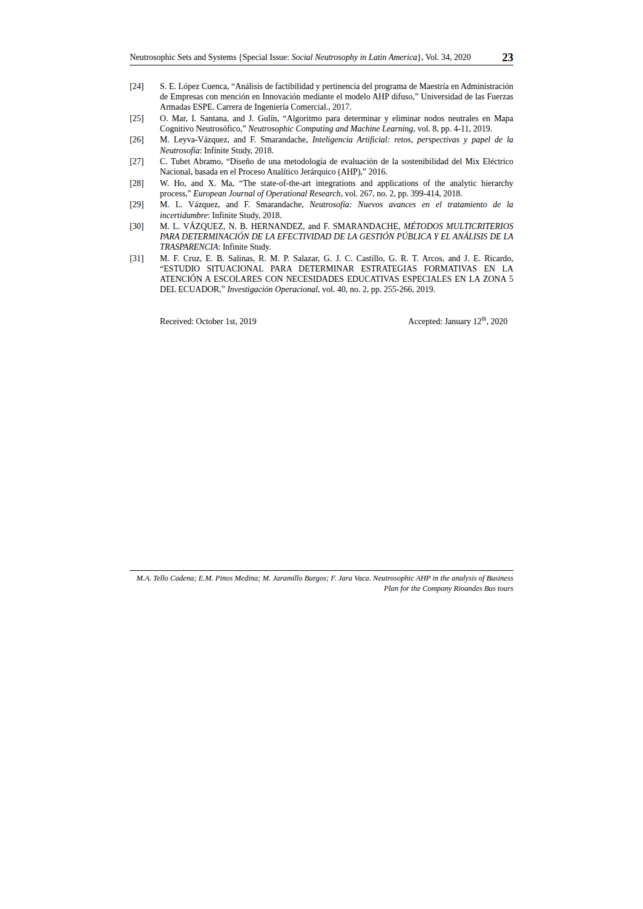Neutrosophic Sets and Systems {Special Issue: Social Neutrosophy in Latin America}, Vol. 34, 2020
23
[24] S. E. López Cuenca, “Análisis de factibilidad y pertinencia del programa de Maestría en Administración de Empresas con mención en Innovación mediante el modelo AHP difuso,” Universidad de las Fuerzas Armadas ESPE. Carrera de Ingeniería Comercial., 2017.
[25] O. Mar, I. Santana, and J. Gulín, “Algoritmo para determinar y eliminar nodos neutrales en Mapa Cognitivo Neutrosófico,” Neutrosophic Computing and Machine Learning, vol. 8, pp. 4-11, 2019.
[26] M. Leyva-Vázquez, and F. Smarandache, Inteligencia Artificial: retos, perspectivas y papel de la Neutrosofía: Infinite Study, 2018.
[27] C. Tubet Abramo, “Diseño de una metodología de evaluación de la sostenibilidad del Mix Eléctrico Nacional, basada en el Proceso Analítico Jerárquico (AHP),” 2016.
[28] W. Ho, and X. Ma, “The state-of-the-art integrations and applications of the analytic hierarchy process,” European Journal of Operational Research, vol. 267, no. 2, pp. 399-414, 2018.
[29] M. L. Vázquez, and F. Smarandache, Neutrosofía: Nuevos avances en el tratamiento de la incertidumbre: Infinite Study, 2018.
[30] M. L. VÁZQUEZ, N. B. HERNANDEZ, and F. SMARANDACHE, MÉTODOS MULTICRITERIOS PARA DETERMINACIÓN DE LA EFECTIVIDAD DE LA GESTIÓN PÚBLICA Y EL ANÁLISIS DE LA TRASPARENCIA: Infinite Study.
[31] M. F. Cruz, E. B. Salinas, R. M. P. Salazar, G. J. C. Castillo, G. R. T. Arcos, and J. E. Ricardo, “ESTUDIO SITUACIONAL PARA DETERMINAR ESTRATEGIAS FORMATIVAS EN LA ATENCIÓN A ESCOLARES CON NECESIDADES EDUCATIVAS ESPECIALES EN LA ZONA 5 DEL ECUADOR,” Investigación Operacional, vol. 40, no. 2, pp. 255-266, 2019.
Received: October 1st, 2019
Accepted: January 12th, 2020
M.A. Tello Cadena; E.M. Pinos Medina; M. Jaramillo Burgos; F. Jara Vaca. Neutrosophic AHP in the analysis of Business Plan for the Company Rioandes Bus tours